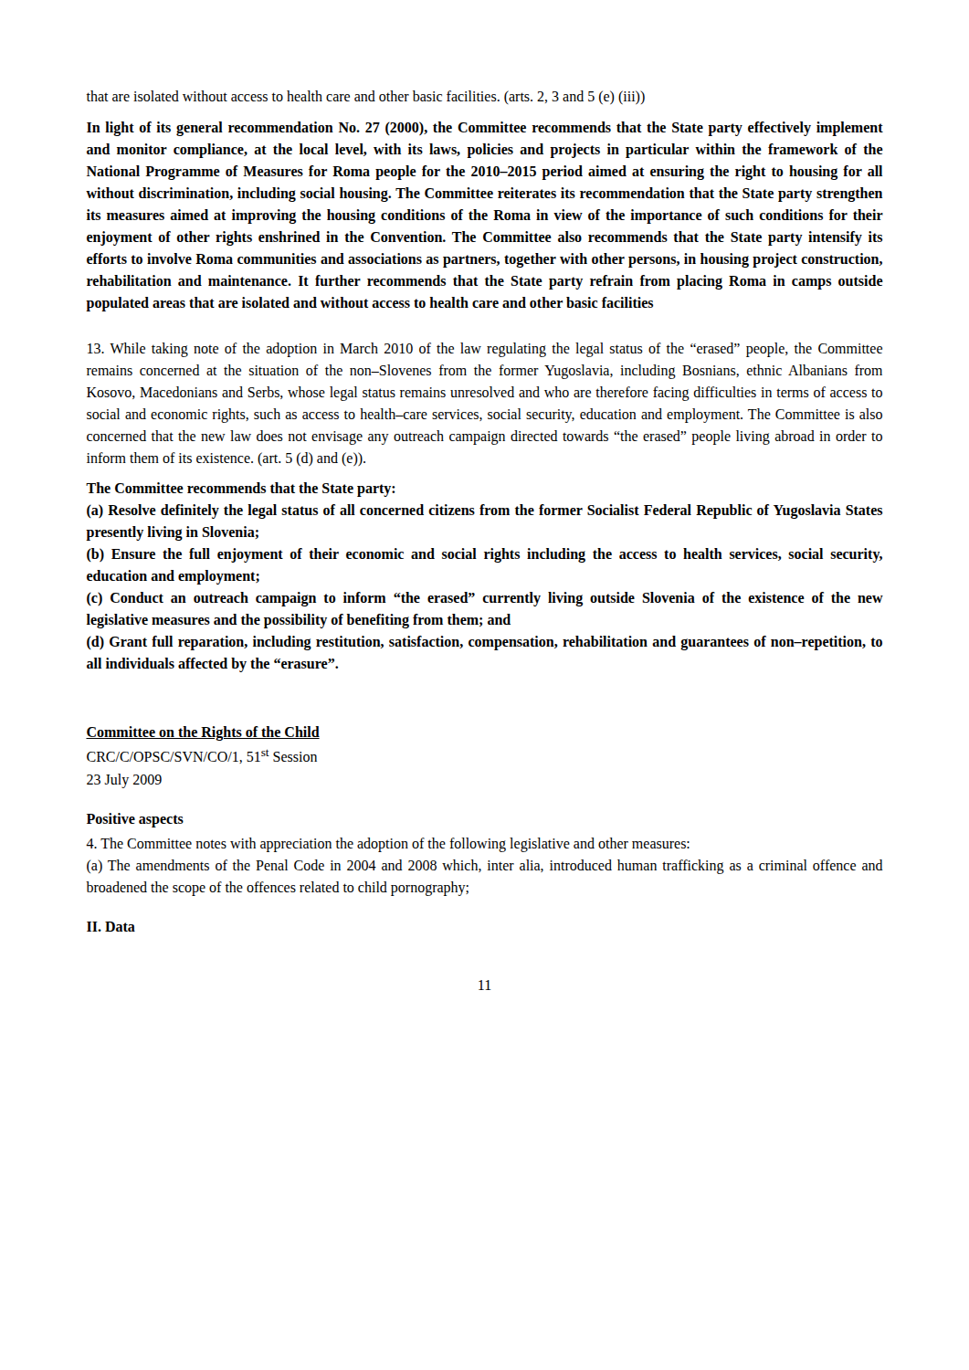that are isolated without access to health care and other basic facilities. (arts. 2, 3 and 5 (e) (iii))
In light of its general recommendation No. 27 (2000), the Committee recommends that the State party effectively implement and monitor compliance, at the local level, with its laws, policies and projects in particular within the framework of the National Programme of Measures for Roma people for the 2010–2015 period aimed at ensuring the right to housing for all without discrimination, including social housing. The Committee reiterates its recommendation that the State party strengthen its measures aimed at improving the housing conditions of the Roma in view of the importance of such conditions for their enjoyment of other rights enshrined in the Convention. The Committee also recommends that the State party intensify its efforts to involve Roma communities and associations as partners, together with other persons, in housing project construction, rehabilitation and maintenance. It further recommends that the State party refrain from placing Roma in camps outside populated areas that are isolated and without access to health care and other basic facilities
13. While taking note of the adoption in March 2010 of the law regulating the legal status of the “erased” people, the Committee remains concerned at the situation of the non–Slovenes from the former Yugoslavia, including Bosnians, ethnic Albanians from Kosovo, Macedonians and Serbs, whose legal status remains unresolved and who are therefore facing difficulties in terms of access to social and economic rights, such as access to health–care services, social security, education and employment. The Committee is also concerned that the new law does not envisage any outreach campaign directed towards “the erased” people living abroad in order to inform them of its existence. (art. 5 (d) and (e)).
The Committee recommends that the State party:
(a) Resolve definitely the legal status of all concerned citizens from the former Socialist Federal Republic of Yugoslavia States presently living in Slovenia;
(b) Ensure the full enjoyment of their economic and social rights including the access to health services, social security, education and employment;
(c) Conduct an outreach campaign to inform “the erased” currently living outside Slovenia of the existence of the new legislative measures and the possibility of benefiting from them; and
(d) Grant full reparation, including restitution, satisfaction, compensation, rehabilitation and guarantees of non–repetition, to all individuals affected by the “erasure”.
Committee on the Rights of the Child
CRC/C/OPSC/SVN/CO/1, 51st Session
23 July 2009
Positive aspects
4. The Committee notes with appreciation the adoption of the following legislative and other measures:
(a) The amendments of the Penal Code in 2004 and 2008 which, inter alia, introduced human trafficking as a criminal offence and broadened the scope of the offences related to child pornography;
II. Data
11